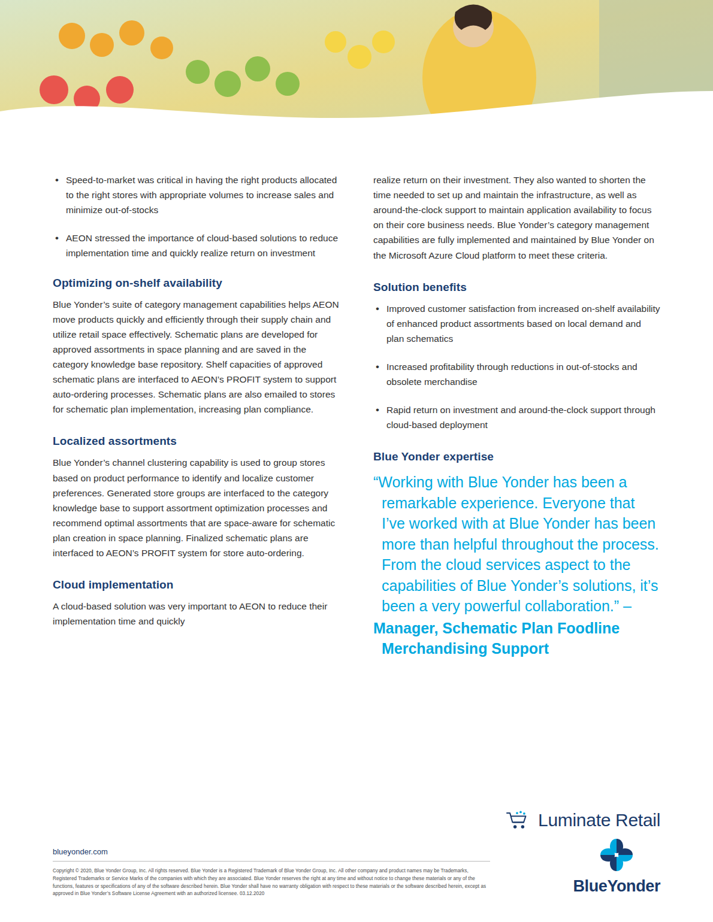Speed-to-market was critical in having the right products allocated to the right stores with appropriate volumes to increase sales and minimize out-of-stocks
AEON stressed the importance of cloud-based solutions to reduce implementation time and quickly realize return on investment
Optimizing on-shelf availability
Blue Yonder’s suite of category management capabilities helps AEON move products quickly and efficiently through their supply chain and utilize retail space effectively. Schematic plans are developed for approved assortments in space planning and are saved in the category knowledge base repository. Shelf capacities of approved schematic plans are interfaced to AEON’s PROFIT system to support auto-ordering processes. Schematic plans are also emailed to stores for schematic plan implementation, increasing plan compliance.
Localized assortments
Blue Yonder’s channel clustering capability is used to group stores based on product performance to identify and localize customer preferences. Generated store groups are interfaced to the category knowledge base to support assortment optimization processes and recommend optimal assortments that are space-aware for schematic plan creation in space planning. Finalized schematic plans are interfaced to AEON’s PROFIT system for store auto-ordering.
Cloud implementation
A cloud-based solution was very important to AEON to reduce their implementation time and quickly
realize return on their investment. They also wanted to shorten the time needed to set up and maintain the infrastructure, as well as around-the-clock support to maintain application availability to focus on their core business needs. Blue Yonder’s category management capabilities are fully implemented and maintained by Blue Yonder on the Microsoft Azure Cloud platform to meet these criteria.
Solution benefits
Improved customer satisfaction from increased on-shelf availability of enhanced product assortments based on local demand and plan schematics
Increased profitability through reductions in out-of-stocks and obsolete merchandise
Rapid return on investment and around-the-clock support through cloud-based deployment
Blue Yonder expertise
“Working with Blue Yonder has been a remarkable experience. Everyone that I’ve worked with at Blue Yonder has been more than helpful throughout the process. From the cloud services aspect to the capabilities of Blue Yonder’s solutions, it’s been a very powerful collaboration.” – Manager, Schematic Plan Foodline Merchandising Support
Luminate Retail
blueyonder.com
Copyright © 2020, Blue Yonder Group, Inc. All rights reserved. Blue Yonder is a Registered Trademark of Blue Yonder Group, Inc. All other company and product names may be Trademarks, Registered Trademarks or Service Marks of the companies with which they are associated. Blue Yonder reserves the right at any time and without notice to change these materials or any of the functions, features or specifications of any of the software described herein. Blue Yonder shall have no warranty obligation with respect to these materials or the software described herein, except as approved in Blue Yonder’s Software License Agreement with an authorized licensee. 03.12.2020
BlueYonder